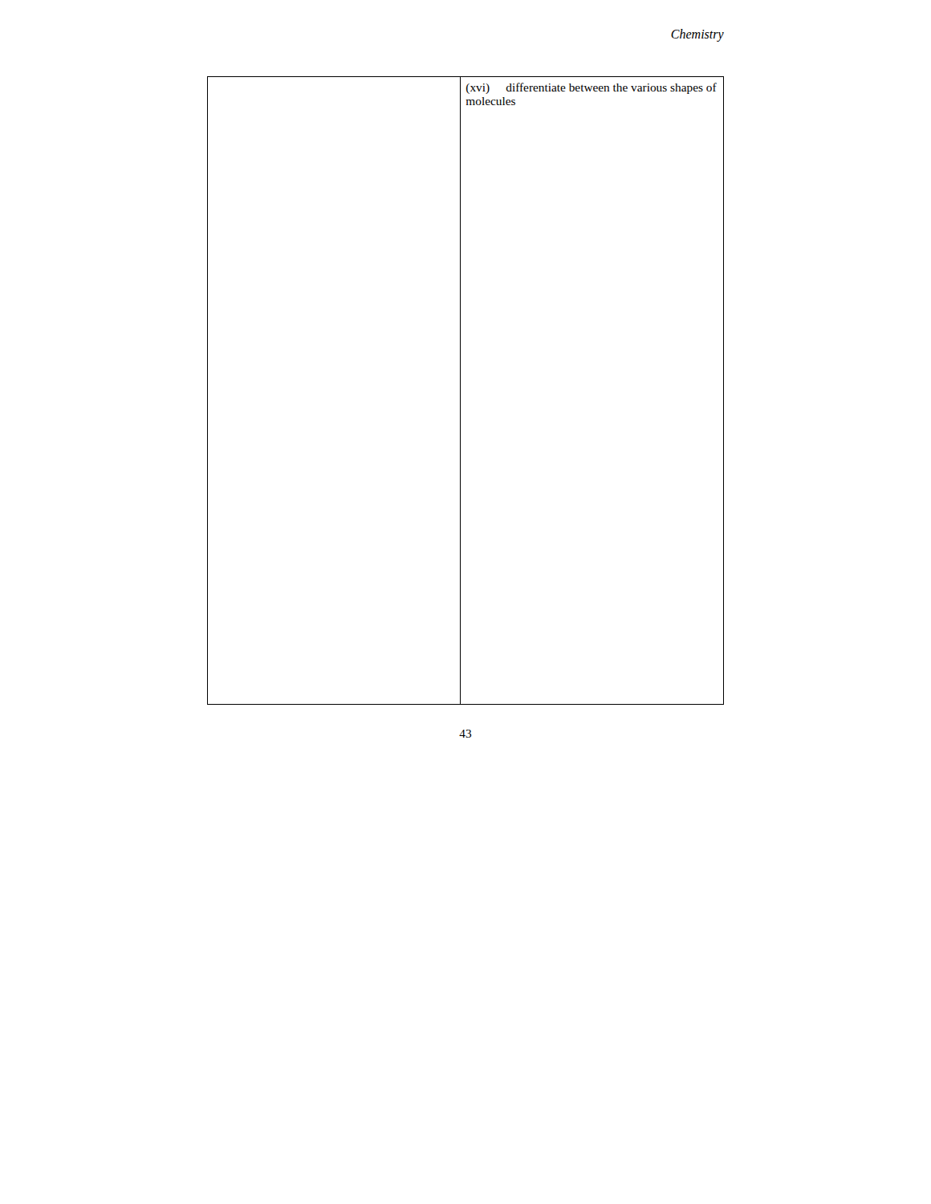Chemistry
| | (xvi) differentiate between the various shapes of molecules |
43